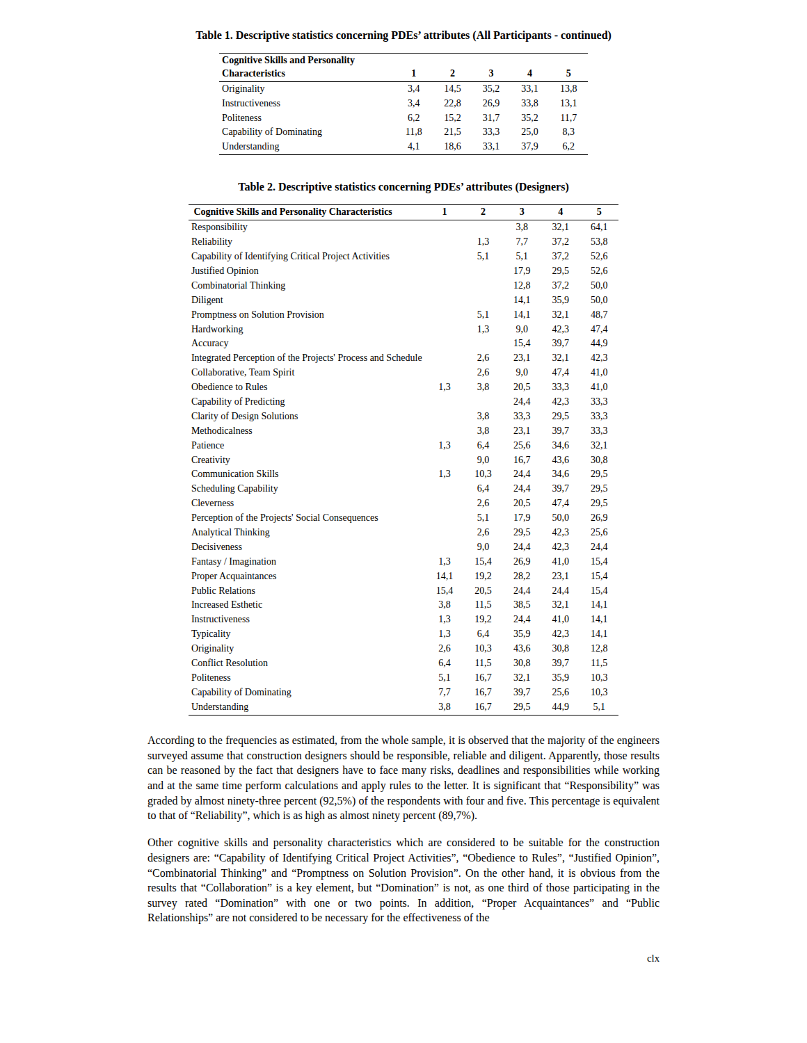Table 1. Descriptive statistics concerning PDEs’ attributes (All Participants - continued)
| Cognitive Skills and Personality Characteristics | 1 | 2 | 3 | 4 | 5 |
| --- | --- | --- | --- | --- | --- |
| Originality | 3,4 | 14,5 | 35,2 | 33,1 | 13,8 |
| Instructiveness | 3,4 | 22,8 | 26,9 | 33,8 | 13,1 |
| Politeness | 6,2 | 15,2 | 31,7 | 35,2 | 11,7 |
| Capability of Dominating | 11,8 | 21,5 | 33,3 | 25,0 | 8,3 |
| Understanding | 4,1 | 18,6 | 33,1 | 37,9 | 6,2 |
Table 2. Descriptive statistics concerning PDEs’ attributes (Designers)
| Cognitive Skills and Personality Characteristics | 1 | 2 | 3 | 4 | 5 |
| --- | --- | --- | --- | --- | --- |
| Responsibility | | | 3,8 | 32,1 | 64,1 |
| Reliability | | 1,3 | 7,7 | 37,2 | 53,8 |
| Capability of Identifying Critical Project Activities | | 5,1 | 5,1 | 37,2 | 52,6 |
| Justified Opinion | | | 17,9 | 29,5 | 52,6 |
| Combinatorial Thinking | | | 12,8 | 37,2 | 50,0 |
| Diligent | | | 14,1 | 35,9 | 50,0 |
| Promptness on Solution Provision | | 5,1 | 14,1 | 32,1 | 48,7 |
| Hardworking | | 1,3 | 9,0 | 42,3 | 47,4 |
| Accuracy | | | 15,4 | 39,7 | 44,9 |
| Integrated Perception of the Projects' Process and Schedule | | 2,6 | 23,1 | 32,1 | 42,3 |
| Collaborative, Team Spirit | | 2,6 | 9,0 | 47,4 | 41,0 |
| Obedience to Rules | 1,3 | 3,8 | 20,5 | 33,3 | 41,0 |
| Capability of Predicting | | | 24,4 | 42,3 | 33,3 |
| Clarity of Design Solutions | | 3,8 | 33,3 | 29,5 | 33,3 |
| Methodicalness | | 3,8 | 23,1 | 39,7 | 33,3 |
| Patience | 1,3 | 6,4 | 25,6 | 34,6 | 32,1 |
| Creativity | | 9,0 | 16,7 | 43,6 | 30,8 |
| Communication Skills | 1,3 | 10,3 | 24,4 | 34,6 | 29,5 |
| Scheduling Capability | | 6,4 | 24,4 | 39,7 | 29,5 |
| Cleverness | | 2,6 | 20,5 | 47,4 | 29,5 |
| Perception of the Projects' Social Consequences | | 5,1 | 17,9 | 50,0 | 26,9 |
| Analytical Thinking | | 2,6 | 29,5 | 42,3 | 25,6 |
| Decisiveness | | 9,0 | 24,4 | 42,3 | 24,4 |
| Fantasy / Imagination | 1,3 | 15,4 | 26,9 | 41,0 | 15,4 |
| Proper Acquaintances | 14,1 | 19,2 | 28,2 | 23,1 | 15,4 |
| Public Relations | 15,4 | 20,5 | 24,4 | 24,4 | 15,4 |
| Increased Esthetic | 3,8 | 11,5 | 38,5 | 32,1 | 14,1 |
| Instructiveness | 1,3 | 19,2 | 24,4 | 41,0 | 14,1 |
| Typicality | 1,3 | 6,4 | 35,9 | 42,3 | 14,1 |
| Originality | 2,6 | 10,3 | 43,6 | 30,8 | 12,8 |
| Conflict Resolution | 6,4 | 11,5 | 30,8 | 39,7 | 11,5 |
| Politeness | 5,1 | 16,7 | 32,1 | 35,9 | 10,3 |
| Capability of Dominating | 7,7 | 16,7 | 39,7 | 25,6 | 10,3 |
| Understanding | 3,8 | 16,7 | 29,5 | 44,9 | 5,1 |
According to the frequencies as estimated, from the whole sample, it is observed that the majority of the engineers surveyed assume that construction designers should be responsible, reliable and diligent. Apparently, those results can be reasoned by the fact that designers have to face many risks, deadlines and responsibilities while working and at the same time perform calculations and apply rules to the letter. It is significant that “Responsibility” was graded by almost ninety-three percent (92,5%) of the respondents with four and five. This percentage is equivalent to that of “Reliability”, which is as high as almost ninety percent (89,7%).
Other cognitive skills and personality characteristics which are considered to be suitable for the construction designers are: “Capability of Identifying Critical Project Activities”, “Obedience to Rules”, “Justified Opinion”, “Combinatorial Thinking” and “Promptness on Solution Provision”. On the other hand, it is obvious from the results that “Collaboration” is a key element, but “Domination” is not, as one third of those participating in the survey rated “Domination” with one or two points. In addition, “Proper Acquaintances” and “Public Relationships” are not considered to be necessary for the effectiveness of the
clx